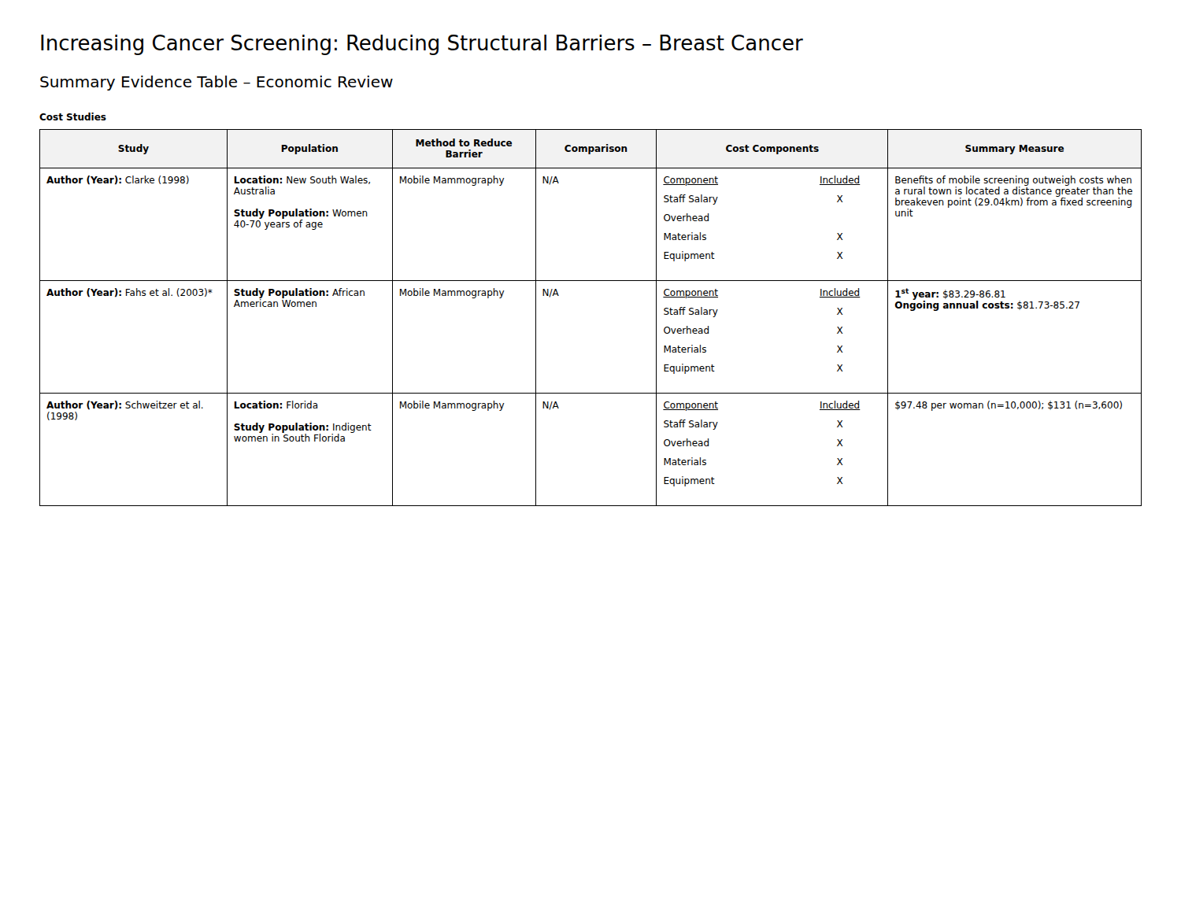Increasing Cancer Screening: Reducing Structural Barriers – Breast Cancer
Summary Evidence Table – Economic Review
Cost Studies
| Study | Population | Method to Reduce Barrier | Comparison | Cost Components | Summary Measure |
| --- | --- | --- | --- | --- | --- |
| Author (Year): Clarke (1998) | Location: New South Wales, Australia Study Population: Women 40-70 years of age | Mobile Mammography | N/A | / Component / Included / / Staff Salary / X / / Overhead / / / Materials / X / / Equipment / X / | Benefits of mobile screening outweigh costs when a rural town is located a distance greater than the breakeven point (29.04km) from a fixed screening unit |
| Author (Year): Fahs et al. (2003)* | Study Population: African American Women | Mobile Mammography | N/A | / Component / Included / / Staff Salary / X / / Overhead / X / / Materials / X / / Equipment / X / | 1 st year: $83.29-86.81 Ongoing annual costs: $81.73-85.27 |
| Author (Year): Schweitzer et al. (1998) | Location: Florida Study Population: Indigent women in South Florida | Mobile Mammography | N/A | / Component / Included / / Staff Salary / X / / Overhead / X / / Materials / X / / Equipment / X / | $97.48 per woman (n=10,000); $131 (n=3,600) |